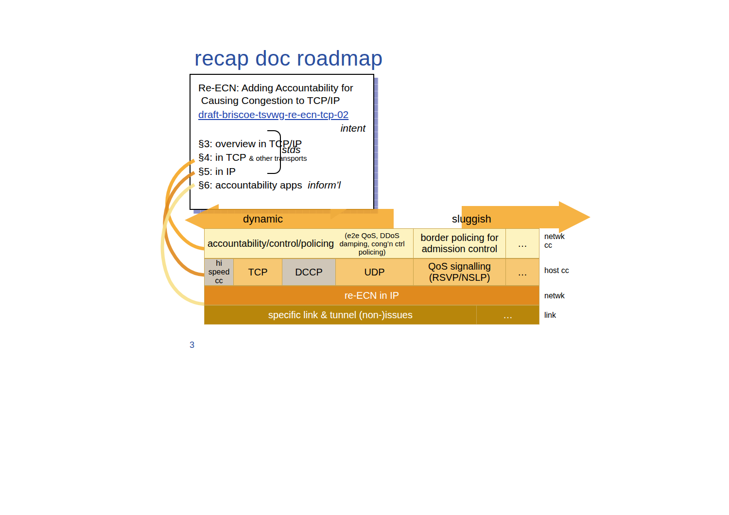recap doc roadmap
Re-ECN: Adding Accountability for
Causing Congestion to TCP/IP
draft-briscoe-tsvwg-re-ecn-tcp-02
intent
§3: overview in TCP/IP
§4: in TCP & other transports
§5: in IP
§6: accountability apps inform’l
stds
dynamic
sluggish
accountability/control/policing
(e2e QoS, DDoS damping, cong’n ctrl policing)
border policing for
admission control
…
hi
speed
cc
TCP
DCCP
UDP
QoS signalling
(RSVP/NSLP)
…
re-ECN in IP
specific link & tunnel (non-)issues
…
netwk
cc
host cc
netwk
link
3